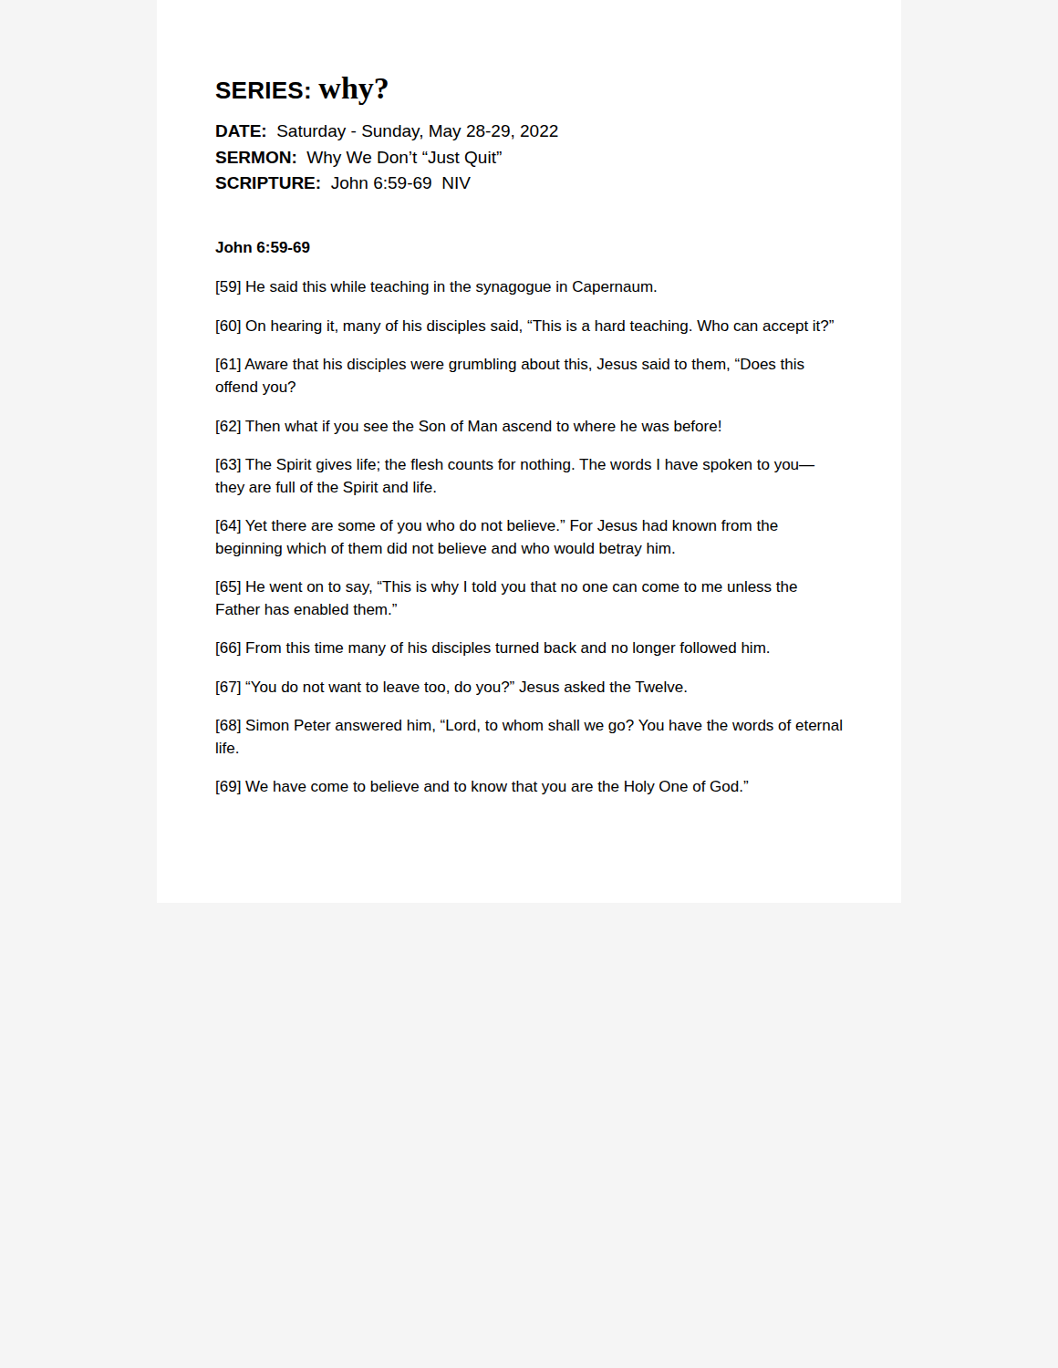SERIES: why?
DATE: Saturday - Sunday, May 28-29, 2022
SERMON: Why We Don’t “Just Quit”
SCRIPTURE: John 6:59-69 NIV
John 6:59-69
[59] He said this while teaching in the synagogue in Capernaum.
[60] On hearing it, many of his disciples said, “This is a hard teaching. Who can accept it?”
[61] Aware that his disciples were grumbling about this, Jesus said to them, “Does this offend you?
[62] Then what if you see the Son of Man ascend to where he was before!
[63] The Spirit gives life; the flesh counts for nothing. The words I have spoken to you—they are full of the Spirit and life.
[64] Yet there are some of you who do not believe.” For Jesus had known from the beginning which of them did not believe and who would betray him.
[65] He went on to say, “This is why I told you that no one can come to me unless the Father has enabled them.”
[66] From this time many of his disciples turned back and no longer followed him.
[67] “You do not want to leave too, do you?” Jesus asked the Twelve.
[68] Simon Peter answered him, “Lord, to whom shall we go? You have the words of eternal life.
[69] We have come to believe and to know that you are the Holy One of God.”